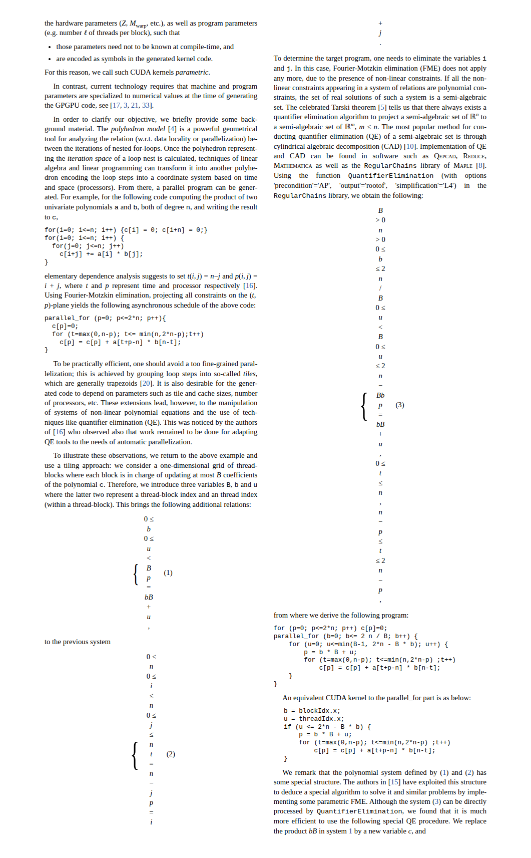the hardware parameters (Z, Mwarp, etc.), as well as program parameters (e.g. number ℓ of threads per block), such that
those parameters need not to be known at compile-time, and
are encoded as symbols in the generated kernel code.
For this reason, we call such CUDA kernels parametric.
In contrast, current technology requires that machine and program parameters are specialized to numerical values at the time of generating the GPGPU code, see [17, 3, 21, 33].
In order to clarify our objective, we briefly provide some background material. The polyhedron model [4] is a powerful geometrical tool for analyzing the relation (w.r.t. data locality or parallelization) between the iterations of nested for-loops. Once the polyhedron representing the iteration space of a loop nest is calculated, techniques of linear algebra and linear programming can transform it into another polyhedron encoding the loop steps into a coordinate system based on time and space (processors). From there, a parallel program can be generated. For example, for the following code computing the product of two univariate polynomials a and b, both of degree n, and writing the result to c,
for(i=0; i<=n; i++) {c[i] = 0; c[i+n] = 0;}
for(i=0; i<=n; i++) {
  for(j=0; j<=n; j++)
    c[i+j] += a[i] * b[j];
}
elementary dependence analysis suggests to set t(i, j) = n−j and p(i, j) = i + j, where t and p represent time and processor respectively [16]. Using Fourier-Motzkin elimination, projecting all constraints on the (t, p)-plane yields the following asynchronous schedule of the above code:
parallel_for (p=0; p<=2*n; p++){
  c[p]=0;
  for (t=max(0,n-p); t<= min(n,2*n-p);t++)
    c[p] = c[p] + a[t+p-n] * b[n-t];
}
To be practically efficient, one should avoid a too fine-grained parallelization; this is achieved by grouping loop steps into so-called tiles, which are generally trapezoids [20]. It is also desirable for the generated code to depend on parameters such as tile and cache sizes, number of processors, etc. These extensions lead, however, to the manipulation of systems of non-linear polynomial equations and the use of techniques like quantifier elimination (QE). This was noticed by the authors of [16] who observed also that work remained to be done for adapting QE tools to the needs of automatic parallelization.
To illustrate these observations, we return to the above example and use a tiling approach: we consider a one-dimensional grid of thread-blocks where each block is in charge of updating at most B coefficients of the polynomial c. Therefore, we introduce three variables B, b and u where the latter two represent a thread-block index and an thread index (within a thread-block). This brings the following additional relations:
{ 0 ≤ b 0 ≤ u < B p = bB + u, (1)
to the previous system
{ 0 < n 0 ≤ i ≤ n 0 ≤ j ≤ n t = n − j p = i + j. (2)
To determine the target program, one needs to eliminate the variables i and j. In this case, Fourier-Motzkin elimination (FME) does not apply any more, due to the presence of non-linear constraints. If all the non-linear constraints appearing in a system of relations are polynomial constraints, the set of real solutions of such a system is a semi-algebraic set. The celebrated Tarski theorem [5] tells us that there always exists a quantifier elimination algorithm to project a semi-algebraic set of ℝn to a semi-algebraic set of ℝm, m ≤ n. The most popular method for conducting quantifier elimination (QE) of a semi-algebraic set is through cylindrical algebraic decomposition (CAD) [10]. Implementation of QE and CAD can be found in software such as Qepcad, Reduce, Mathematica as well as the RegularChains library of Maple [8]. Using the function QuantifierElimination (with options 'precondition'='AP', 'output'='rootof', 'simplification'='L4') in the RegularChains library, we obtain the following:
{ B > 0 n > 0 0 ≤ b ≤ 2n/B 0 ≤ u < B 0 ≤ u ≤ 2n − Bb p = bB + u, 0 ≤ t ≤ n, n − p ≤ t ≤ 2n − p, (3)
from where we derive the following program:
for (p=0; p<=2*n; p++) c[p]=0;
parallel_for (b=0; b<= 2 n / B; b++) {
    for (u=0; u<=min(B-1, 2*n - B * b); u++) {
        p = b * B + u;
        for (t=max(0,n-p); t<=min(n,2*n-p) ;t++)
            c[p] = c[p] + a[t+p-n] * b[n-t];
    }
}
An equivalent CUDA kernel to the parallel_for part is as below:
b = blockIdx.x;
u = threadIdx.x;
if (u <= 2*n - B * b) {
    p = b * B + u;
    for (t=max(0,n-p); t<=min(n,2*n-p) ;t++)
        c[p] = c[p] + a[t+p-n] * b[n-t];
}
We remark that the polynomial system defined by (1) and (2) has some special structure. The authors in [15] have exploited this structure to deduce a special algorithm to solve it and similar problems by implementing some parametric FME. Although the system (3) can be directly processed by QuantifierElimination, we found that it is much more efficient to use the following special QE procedure. We replace the product bB in system 1 by a new variable c, and